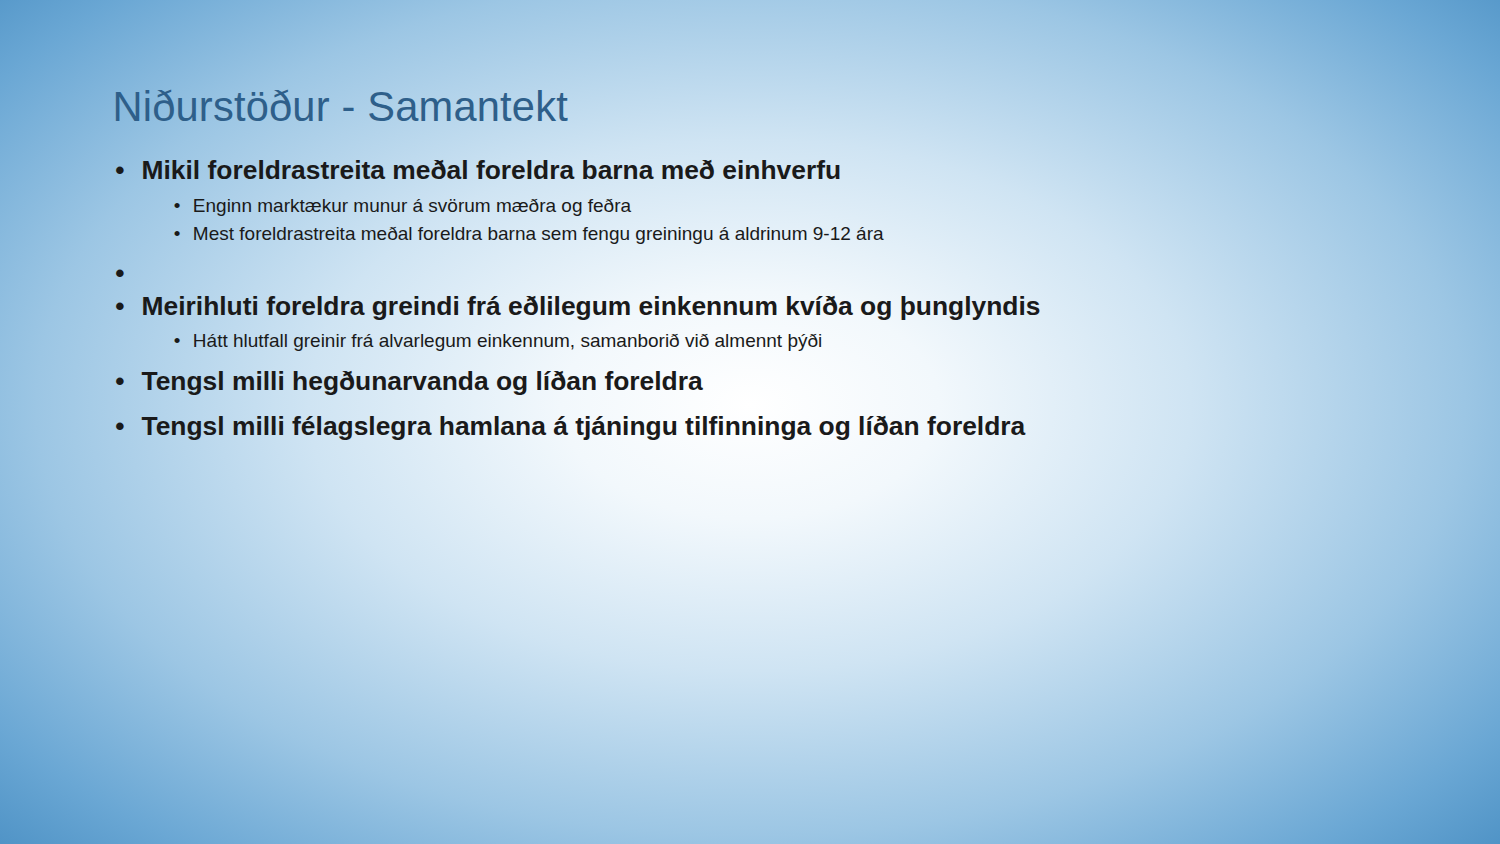Niðurstöður - Samantekt
Mikil foreldrastreita meðal foreldra barna með einhverfu
Enginn marktækur munur á svörum mæðra og feðra
Mest foreldrastreita meðal foreldra barna sem fengu greiningu á aldrinum 9-12 ára
Meirihluti foreldra greindi frá eðlilegum einkennum kvíða og þunglyndis
Hátt hlutfall greinir frá alvarlegum einkennum, samanborið við almennt þýði
Tengsl milli hegðunarvanda og líðan foreldra
Tengsl milli félagslegra hamlana á tjáningu tilfinninga og líðan foreldra